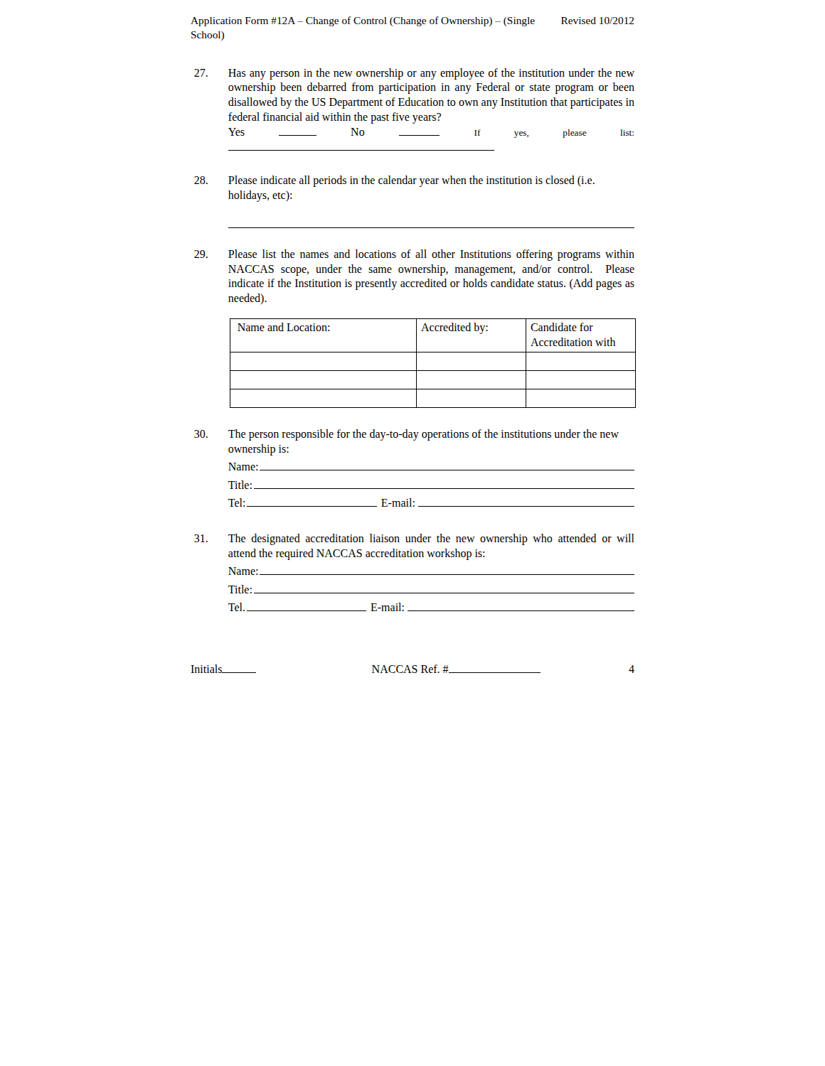Application Form #12A – Change of Control (Change of Ownership) – (Single School)
Revised 10/2012
27.
Has any person in the new ownership or any employee of the institution under the new ownership been debarred from participation in any Federal or state program or been disallowed by the US Department of Education to own any Institution that participates in federal financial aid within the past five years?
Yes No If yes, please list:
28.
Please indicate all periods in the calendar year when the institution is closed (i.e. holidays, etc):
29.
Please list the names and locations of all other Institutions offering programs within NACCAS scope, under the same ownership, management, and/or control. Please indicate if the Institution is presently accredited or holds candidate status. (Add pages as needed).
| Name and Location: | Accredited by: | Candidate for Accreditation with |
| --- | --- | --- |
30.
The person responsible for the day-to-day operations of the institutions under the new ownership is:
Name:
Title:
Tel: E-mail:
31.
The designated accreditation liaison under the new ownership who attended or will attend the required NACCAS accreditation workshop is:
Name:
Title:
Tel. E-mail:
Initials
NACCAS Ref. #
4